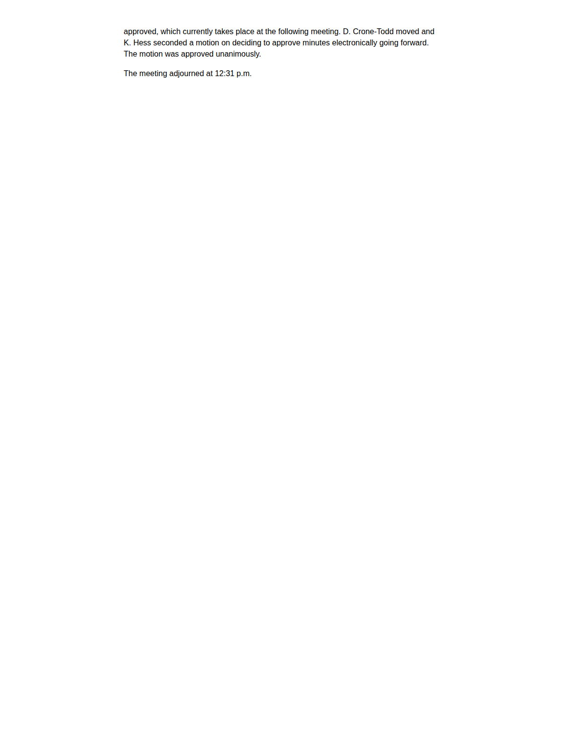approved, which currently takes place at the following meeting. D. Crone-Todd moved and K. Hess seconded a motion on deciding to approve minutes electronically going forward. The motion was approved unanimously.
The meeting adjourned at 12:31 p.m.